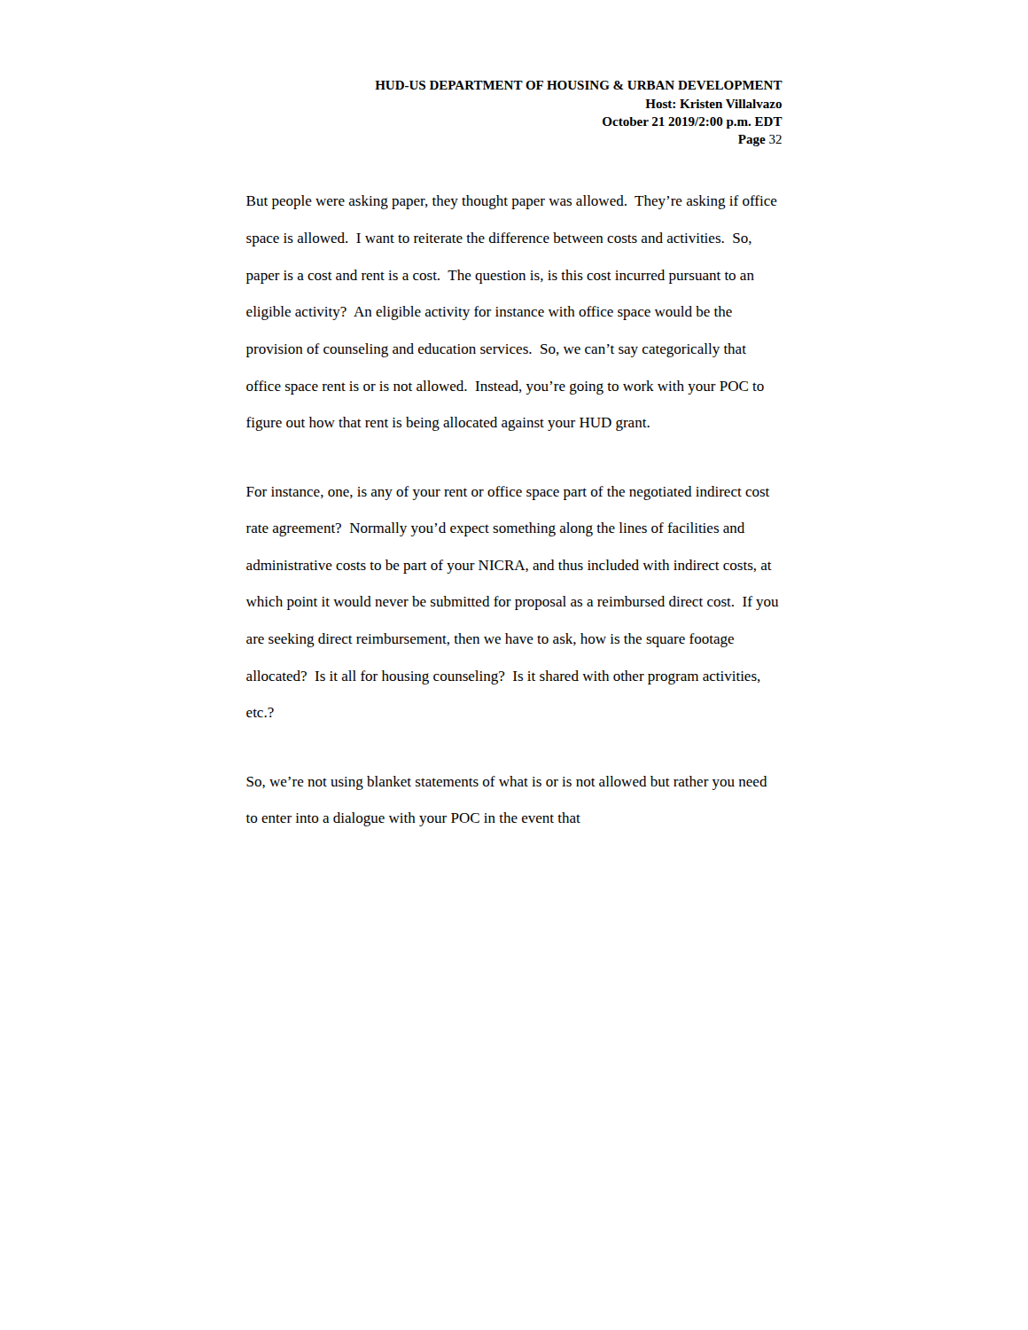HUD-US DEPARTMENT OF HOUSING & URBAN DEVELOPMENT Host: Kristen Villalvazo October 21 2019/2:00 p.m. EDT Page 32
But people were asking paper, they thought paper was allowed. They’re asking if office space is allowed. I want to reiterate the difference between costs and activities. So, paper is a cost and rent is a cost. The question is, is this cost incurred pursuant to an eligible activity? An eligible activity for instance with office space would be the provision of counseling and education services. So, we can’t say categorically that office space rent is or is not allowed. Instead, you’re going to work with your POC to figure out how that rent is being allocated against your HUD grant.
For instance, one, is any of your rent or office space part of the negotiated indirect cost rate agreement? Normally you’d expect something along the lines of facilities and administrative costs to be part of your NICRA, and thus included with indirect costs, at which point it would never be submitted for proposal as a reimbursed direct cost. If you are seeking direct reimbursement, then we have to ask, how is the square footage allocated? Is it all for housing counseling? Is it shared with other program activities, etc.?
So, we’re not using blanket statements of what is or is not allowed but rather you need to enter into a dialogue with your POC in the event that